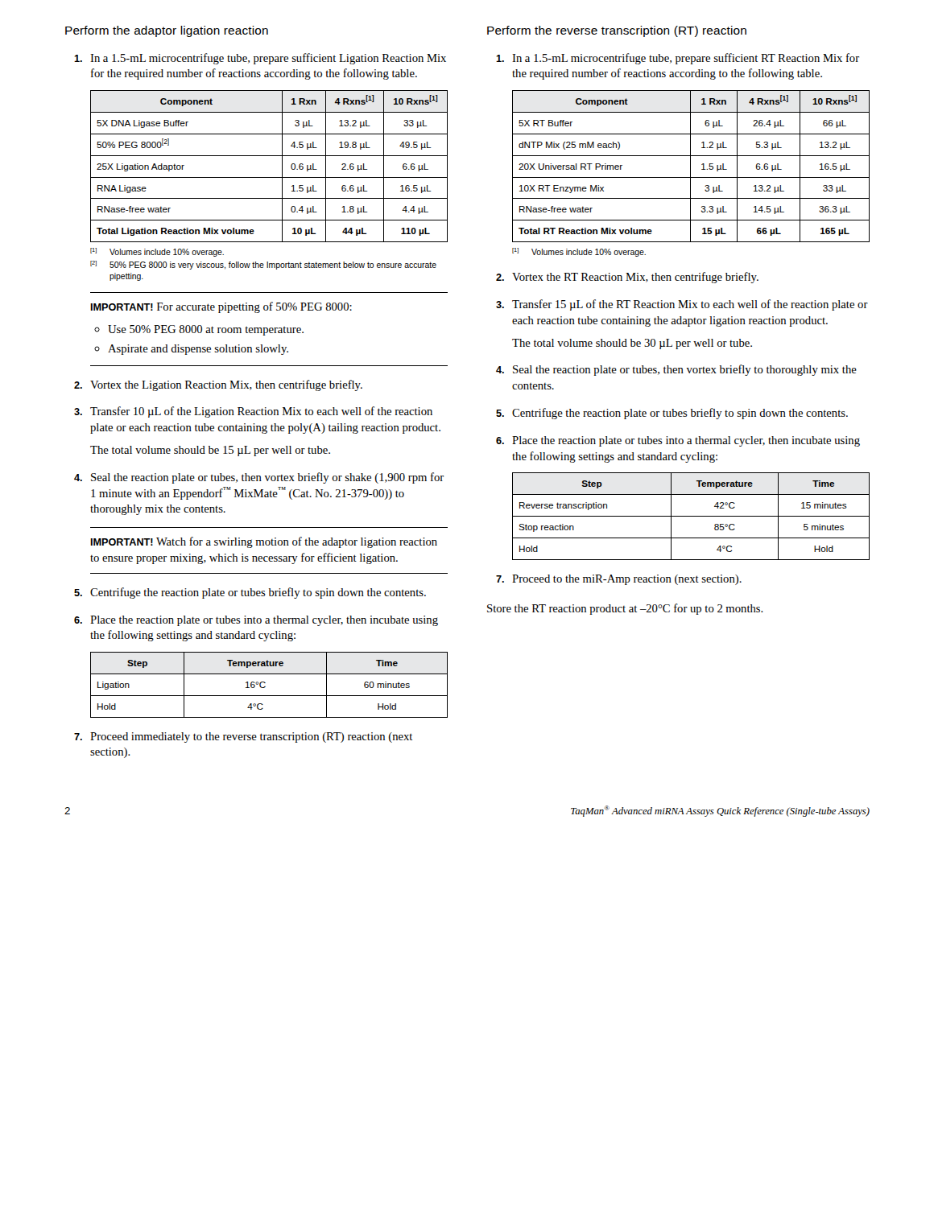Perform the adaptor ligation reaction
In a 1.5-mL microcentrifuge tube, prepare sufficient Ligation Reaction Mix for the required number of reactions according to the following table.
| Component | 1 Rxn | 4 Rxns [1] | 10 Rxns [1] |
| --- | --- | --- | --- |
| 5X DNA Ligase Buffer | 3 µL | 13.2 µL | 33 µL |
| 50% PEG 8000 [2] | 4.5 µL | 19.8 µL | 49.5 µL |
| 25X Ligation Adaptor | 0.6 µL | 2.6 µL | 6.6 µL |
| RNA Ligase | 1.5 µL | 6.6 µL | 16.5 µL |
| RNase-free water | 0.4 µL | 1.8 µL | 4.4 µL |
| Total Ligation Reaction Mix volume | 10 µL | 44 µL | 110 µL |
[1] Volumes include 10% overage.
[2] 50% PEG 8000 is very viscous, follow the Important statement below to ensure accurate pipetting.
IMPORTANT! For accurate pipetting of 50% PEG 8000:
Use 50% PEG 8000 at room temperature.
Aspirate and dispense solution slowly.
Vortex the Ligation Reaction Mix, then centrifuge briefly.
Transfer 10 µL of the Ligation Reaction Mix to each well of the reaction plate or each reaction tube containing the poly(A) tailing reaction product.
The total volume should be 15 µL per well or tube.
Seal the reaction plate or tubes, then vortex briefly or shake (1,900 rpm for 1 minute with an Eppendorf™ MixMate™ (Cat. No. 21-379-00)) to thoroughly mix the contents.
IMPORTANT! Watch for a swirling motion of the adaptor ligation reaction to ensure proper mixing, which is necessary for efficient ligation.
Centrifuge the reaction plate or tubes briefly to spin down the contents.
Place the reaction plate or tubes into a thermal cycler, then incubate using the following settings and standard cycling:
| Step | Temperature | Time |
| --- | --- | --- |
| Ligation | 16°C | 60 minutes |
| Hold | 4°C | Hold |
Proceed immediately to the reverse transcription (RT) reaction (next section).
Perform the reverse transcription (RT) reaction
In a 1.5-mL microcentrifuge tube, prepare sufficient RT Reaction Mix for the required number of reactions according to the following table.
| Component | 1 Rxn | 4 Rxns [1] | 10 Rxns [1] |
| --- | --- | --- | --- |
| 5X RT Buffer | 6 µL | 26.4 µL | 66 µL |
| dNTP Mix (25 mM each) | 1.2 µL | 5.3 µL | 13.2 µL |
| 20X Universal RT Primer | 1.5 µL | 6.6 µL | 16.5 µL |
| 10X RT Enzyme Mix | 3 µL | 13.2 µL | 33 µL |
| RNase-free water | 3.3 µL | 14.5 µL | 36.3 µL |
| Total RT Reaction Mix volume | 15 µL | 66 µL | 165 µL |
[1] Volumes include 10% overage.
Vortex the RT Reaction Mix, then centrifuge briefly.
Transfer 15 µL of the RT Reaction Mix to each well of the reaction plate or each reaction tube containing the adaptor ligation reaction product.
The total volume should be 30 µL per well or tube.
Seal the reaction plate or tubes, then vortex briefly to thoroughly mix the contents.
Centrifuge the reaction plate or tubes briefly to spin down the contents.
Place the reaction plate or tubes into a thermal cycler, then incubate using the following settings and standard cycling:
| Step | Temperature | Time |
| --- | --- | --- |
| Reverse transcription | 42°C | 15 minutes |
| Stop reaction | 85°C | 5 minutes |
| Hold | 4°C | Hold |
Proceed to the miR-Amp reaction (next section).
Store the RT reaction product at –20°C for up to 2 months.
2
TaqMan® Advanced miRNA Assays Quick Reference (Single-tube Assays)